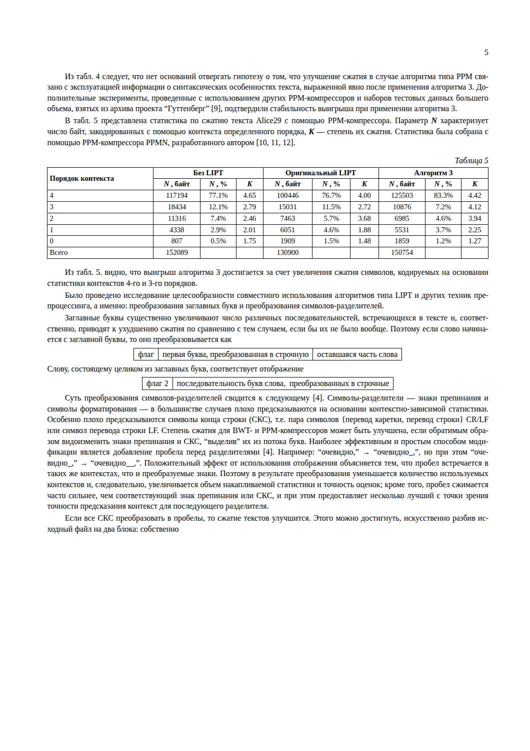5
Из табл. 4 следует, что нет оснований отвергать гипотезу о том, что улучшение сжатия в случае алгоритма типа PPM связано с эксплуатацией информации о синтаксических особенностях текста, выраженной явно после применения алгоритма 3. Дополнительные эксперименты, проведенные с использованием других PPM-компрессоров и наборов тестовых данных большего объема, взятых из архива проекта “Гуттенберг” [9], подтвердили стабильность выигрыша при применении алгоритма 3.
В табл. 5 представлена статистика по сжатию текста Alice29 с помощью PPM-компрессора. Параметр N характеризует число байт, закодированных с помощью контекста определенного порядка, K — степень их сжатия. Статистика была собрана с помощью PPM-компрессора PPMN, разработанного автором [10, 11, 12].
Таблица 5
| Порядок контекста | Без LIPT | Оригинальный LIPT | Алгоритм 3 |
| --- | --- | --- | --- |
| N , байт | N , % | K | N , байт | N , % | K | N , байт | N , % | K |
| 4 | 117194 | 77.1% | 4.65 | 100446 | 76.7% | 4.00 | 125503 | 83.3% | 4.42 |
| 3 | 18434 | 12.1% | 2.79 | 15031 | 11.5% | 2.72 | 10876 | 7.2% | 4.12 |
| 2 | 11316 | 7.4% | 2.46 | 7463 | 5.7% | 3.68 | 6985 | 4.6% | 3.94 |
| 1 | 4338 | 2.9% | 2.01 | 6051 | 4.6% | 1.88 | 5531 | 3.7% | 2.25 |
| 0 | 807 | 0.5% | 1.75 | 1909 | 1.5% | 1.48 | 1859 | 1.2% | 1.27 |
| Всего | 152089 | | | 130900 | | | 150754 | | |
Из табл. 5. видно, что выигрыш алгоритма 3 достигается за счет увеличения сжатия символов, кодируемых на основании статистики контекстов 4-го и 3-го порядков.
Было проведено исследование целесообразности совместного использования алгоритмов типа LIPT и других техник препроцессинга, а именно: преобразования заглавных букв и преобразования символов-разделителей.
Заглавные буквы существенно увеличивают число различных последовательностей, встречающихся в тексте и, соответственно, приводят к ухудшению сжатия по сравнению с тем случаем, если бы их не было вообще. Поэтому если слово начинается с заглавной буквы, то оно преобразовывается как
| флаг | первая буква, преобразованная в строчную | оставшаяся часть слова |
Слову, состоящему целиком из заглавных букв, соответствует отображение
| флаг 2 | последовательность букв слова, преобразованных в строчные |
Суть преобразования символов-разделителей сводится к следующему [4]. Символы-разделители — знаки препинания и символы форматирования — в большинстве случаев плохо предсказываются на основании контекстно-зависимой статистики. Особенно плохо предсказываются символы конца строки (СКС), т.е. пара символов {перевод каретки, перевод строки} CR/LF или символ перевода строки LF. Степень сжатия для BWT- и PPM-компрессоров может быть улучшена, если обратимым образом видоизменить знаки препинания и СКС, “выделив” их из потока букв. Наиболее эффективным и простым способом модификации является добавление пробела перед разделителями [4]. Например: “очевидно,” → “очевидно_,”, но при этом “очевидно_,” → “очевидно__,”. Положительный эффект от использования отображения объясняется тем, что пробел встречается в таких же контекстах, что и преобразуемые знаки. Поэтому в результате преобразования уменьшается количество используемых контекстов и, следовательно, увеличивается объем накапливаемой статистики и точность оценок; кроме того, пробел сжимается часто сильнее, чем соответствующий знак препинания или СКС, и при этом предоставляет несколько лучший с точки зрения точности предсказания контекст для последующего разделителя.
Если все СКС преобразовать в пробелы, то сжатие текстов улучшится. Этого можно достигнуть, искусственно разбив исходный файл на два блока: собственно